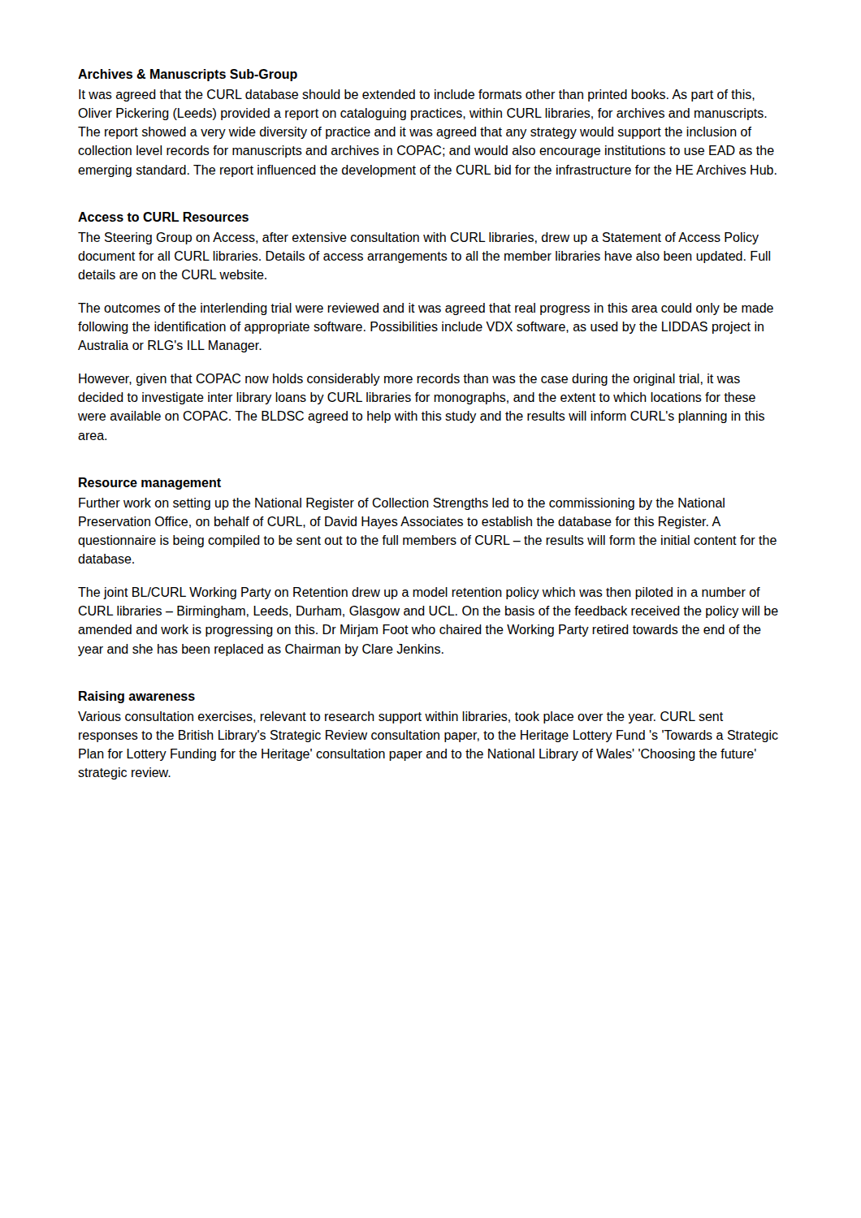Archives & Manuscripts Sub-Group
It was agreed that the CURL database should be extended to include formats other than printed books. As part of this, Oliver Pickering (Leeds) provided a report on cataloguing practices, within CURL libraries, for archives and manuscripts. The report showed a very wide diversity of practice and it was agreed that any strategy would support the inclusion of collection level records for manuscripts and archives in COPAC; and would also encourage institutions to use EAD as the emerging standard. The report influenced the development of the CURL bid for the infrastructure for the HE Archives Hub.
Access to CURL Resources
The Steering Group on Access, after extensive consultation with CURL libraries, drew up a Statement of Access Policy document for all CURL libraries. Details of access arrangements to all the member libraries have also been updated. Full details are on the CURL website.
The outcomes of the interlending trial were reviewed and it was agreed that real progress in this area could only be made following the identification of appropriate software. Possibilities include VDX software, as used by the LIDDAS project in Australia or RLG's ILL Manager.
However, given that COPAC now holds considerably more records than was the case during the original trial, it was decided to investigate inter library loans by CURL libraries for monographs, and the extent to which locations for these were available on COPAC. The BLDSC agreed to help with this study and the results will inform CURL's planning in this area.
Resource management
Further work on setting up the National Register of Collection Strengths led to the commissioning by the National Preservation Office, on behalf of CURL, of David Hayes Associates to establish the database for this Register. A questionnaire is being compiled to be sent out to the full members of CURL – the results will form the initial content for the database.
The joint BL/CURL Working Party on Retention drew up a model retention policy which was then piloted in a number of CURL libraries – Birmingham, Leeds, Durham, Glasgow and UCL. On the basis of the feedback received the policy will be amended and work is progressing on this. Dr Mirjam Foot who chaired the Working Party retired towards the end of the year and she has been replaced as Chairman by Clare Jenkins.
Raising awareness
Various consultation exercises, relevant to research support within libraries, took place over the year. CURL sent responses to the British Library's Strategic Review consultation paper, to the Heritage Lottery Fund 's 'Towards a Strategic Plan for Lottery Funding for the Heritage' consultation paper and to the National Library of Wales' 'Choosing the future' strategic review.